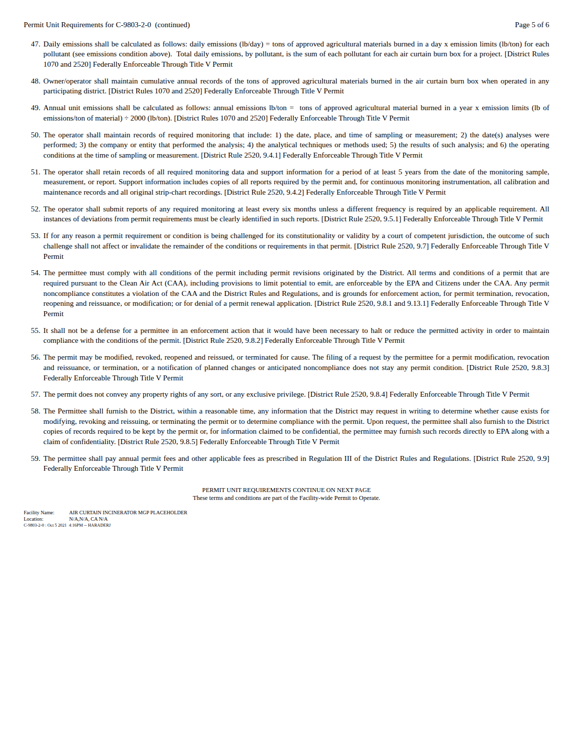Permit Unit Requirements for C-9803-2-0 (continued)
Page 5 of 6
47. Daily emissions shall be calculated as follows: daily emissions (lb/day) = tons of approved agricultural materials burned in a day x emission limits (lb/ton) for each pollutant (see emissions condition above). Total daily emissions, by pollutant, is the sum of each pollutant for each air curtain burn box for a project. [District Rules 1070 and 2520] Federally Enforceable Through Title V Permit
48. Owner/operator shall maintain cumulative annual records of the tons of approved agricultural materials burned in the air curtain burn box when operated in any participating district. [District Rules 1070 and 2520] Federally Enforceable Through Title V Permit
49. Annual unit emissions shall be calculated as follows: annual emissions lb/ton = tons of approved agricultural material burned in a year x emission limits (lb of emissions/ton of material) ÷ 2000 (lb/ton). [District Rules 1070 and 2520] Federally Enforceable Through Title V Permit
50. The operator shall maintain records of required monitoring that include: 1) the date, place, and time of sampling or measurement; 2) the date(s) analyses were performed; 3) the company or entity that performed the analysis; 4) the analytical techniques or methods used; 5) the results of such analysis; and 6) the operating conditions at the time of sampling or measurement. [District Rule 2520, 9.4.1] Federally Enforceable Through Title V Permit
51. The operator shall retain records of all required monitoring data and support information for a period of at least 5 years from the date of the monitoring sample, measurement, or report. Support information includes copies of all reports required by the permit and, for continuous monitoring instrumentation, all calibration and maintenance records and all original strip-chart recordings. [District Rule 2520, 9.4.2] Federally Enforceable Through Title V Permit
52. The operator shall submit reports of any required monitoring at least every six months unless a different frequency is required by an applicable requirement. All instances of deviations from permit requirements must be clearly identified in such reports. [District Rule 2520, 9.5.1] Federally Enforceable Through Title V Permit
53. If for any reason a permit requirement or condition is being challenged for its constitutionality or validity by a court of competent jurisdiction, the outcome of such challenge shall not affect or invalidate the remainder of the conditions or requirements in that permit. [District Rule 2520, 9.7] Federally Enforceable Through Title V Permit
54. The permittee must comply with all conditions of the permit including permit revisions originated by the District. All terms and conditions of a permit that are required pursuant to the Clean Air Act (CAA), including provisions to limit potential to emit, are enforceable by the EPA and Citizens under the CAA. Any permit noncompliance constitutes a violation of the CAA and the District Rules and Regulations, and is grounds for enforcement action, for permit termination, revocation, reopening and reissuance, or modification; or for denial of a permit renewal application. [District Rule 2520, 9.8.1 and 9.13.1] Federally Enforceable Through Title V Permit
55. It shall not be a defense for a permittee in an enforcement action that it would have been necessary to halt or reduce the permitted activity in order to maintain compliance with the conditions of the permit. [District Rule 2520, 9.8.2] Federally Enforceable Through Title V Permit
56. The permit may be modified, revoked, reopened and reissued, or terminated for cause. The filing of a request by the permittee for a permit modification, revocation and reissuance, or termination, or a notification of planned changes or anticipated noncompliance does not stay any permit condition. [District Rule 2520, 9.8.3] Federally Enforceable Through Title V Permit
57. The permit does not convey any property rights of any sort, or any exclusive privilege. [District Rule 2520, 9.8.4] Federally Enforceable Through Title V Permit
58. The Permittee shall furnish to the District, within a reasonable time, any information that the District may request in writing to determine whether cause exists for modifying, revoking and reissuing, or terminating the permit or to determine compliance with the permit. Upon request, the permittee shall also furnish to the District copies of records required to be kept by the permit or, for information claimed to be confidential, the permittee may furnish such records directly to EPA along with a claim of confidentiality. [District Rule 2520, 9.8.5] Federally Enforceable Through Title V Permit
59. The permittee shall pay annual permit fees and other applicable fees as prescribed in Regulation III of the District Rules and Regulations. [District Rule 2520, 9.9] Federally Enforceable Through Title V Permit
PERMIT UNIT REQUIREMENTS CONTINUE ON NEXT PAGE
These terms and conditions are part of the Facility-wide Permit to Operate.
Facility Name: AIR CURTAIN INCINERATOR MGP PLACEHOLDER Location: N/A,N/A, CA N/A C-9803-2-0 : Oct 5 2021 4:16PM -- HARADERJ